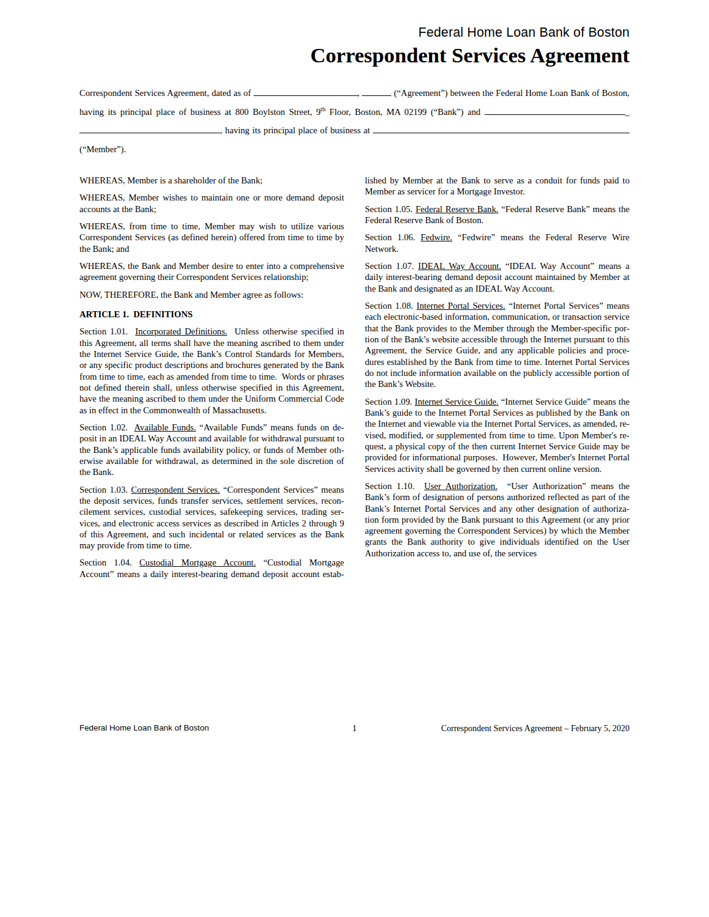Federal Home Loan Bank of Boston
Correspondent Services Agreement
Correspondent Services Agreement, dated as of , (“Agreement”) between the Federal Home Loan Bank of Boston, having its principal place of business at 800 Boylston Street, 9th Floor, Boston, MA 02199 (“Bank”) and _ , having its principal place of business at (“Member”).
WHEREAS, Member is a shareholder of the Bank;
WHEREAS, Member wishes to maintain one or more demand deposit accounts at the Bank;
WHEREAS, from time to time, Member may wish to utilize various Correspondent Services (as defined herein) offered from time to time by the Bank; and
WHEREAS, the Bank and Member desire to enter into a comprehensive agreement governing their Correspondent Services relationship;
NOW, THEREFORE, the Bank and Member agree as follows:
ARTICLE 1. DEFINITIONS
Section 1.01. Incorporated Definitions. Unless otherwise specified in this Agreement, all terms shall have the meaning ascribed to them under the Internet Service Guide, the Bank’s Control Standards for Members, or any specific product descriptions and brochures generated by the Bank from time to time, each as amended from time to time. Words or phrases not defined therein shall, unless otherwise specified in this Agreement, have the meaning ascribed to them under the Uniform Commercial Code as in effect in the Commonwealth of Massachusetts.
Section 1.02. Available Funds. “Available Funds” means funds on deposit in an IDEAL Way Account and available for withdrawal pursuant to the Bank’s applicable funds availability policy, or funds of Member otherwise available for withdrawal, as determined in the sole discretion of the Bank.
Section 1.03. Correspondent Services. “Correspondent Services” means the deposit services, funds transfer services, settlement services, reconcilement services, custodial services, safekeeping services, trading services, and electronic access services as described in Articles 2 through 9 of this Agreement, and such incidental or related services as the Bank may provide from time to time.
Section 1.04. Custodial Mortgage Account. “Custodial Mortgage Account” means a daily interest-bearing demand deposit account established by Member at the Bank to serve as a conduit for funds paid to Member as servicer for a Mortgage Investor.
Section 1.05. Federal Reserve Bank. “Federal Reserve Bank” means the Federal Reserve Bank of Boston.
Section 1.06. Fedwire. “Fedwire” means the Federal Reserve Wire Network.
Section 1.07. IDEAL Way Account. “IDEAL Way Account” means a daily interest-bearing demand deposit account maintained by Member at the Bank and designated as an IDEAL Way Account.
Section 1.08. Internet Portal Services. “Internet Portal Services” means each electronic-based information, communication, or transaction service that the Bank provides to the Member through the Member-specific portion of the Bank’s website accessible through the Internet pursuant to this Agreement, the Service Guide, and any applicable policies and procedures established by the Bank from time to time. Internet Portal Services do not include information available on the publicly accessible portion of the Bank’s Website.
Section 1.09. Internet Service Guide. “Internet Service Guide” means the Bank’s guide to the Internet Portal Services as published by the Bank on the Internet and viewable via the Internet Portal Services, as amended, revised, modified, or supplemented from time to time. Upon Member's request, a physical copy of the then current Internet Service Guide may be provided for informational purposes. However, Member's Internet Portal Services activity shall be governed by then current online version.
Section 1.10. User Authorization. “User Authorization” means the Bank’s form of designation of persons authorized reflected as part of the Bank’s Internet Portal Services and any other designation of authorization form provided by the Bank pursuant to this Agreement (or any prior agreement governing the Correspondent Services) by which the Member grants the Bank authority to give individuals identified on the User Authorization access to, and use of, the services
Federal Home Loan Bank of Boston
1
Correspondent Services Agreement – February 5, 2020